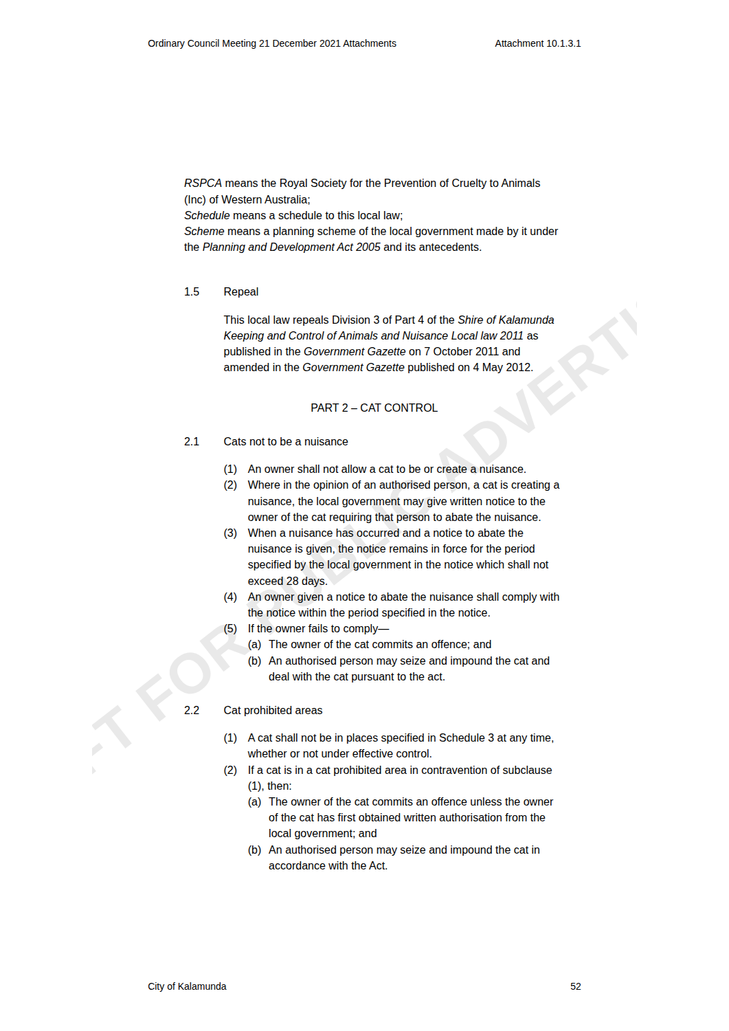DRAFT FOR PUBLIC ADVERTISING
Ordinary Council Meeting 21 December 2021 Attachments
Attachment 10.1.3.1
RSPCA means the Royal Society for the Prevention of Cruelty to Animals (Inc) of Western Australia;
Schedule means a schedule to this local law;
Scheme means a planning scheme of the local government made by it under the Planning and Development Act 2005 and its antecedents.
1.5
Repeal
This local law repeals Division 3 of Part 4 of the Shire of Kalamunda Keeping and Control of Animals and Nuisance Local law 2011 as published in the Government Gazette on 7 October 2011 and amended in the Government Gazette published on 4 May 2012.
PART 2 – CAT CONTROL
2.1
Cats not to be a nuisance
(1) An owner shall not allow a cat to be or create a nuisance.
(2) Where in the opinion of an authorised person, a cat is creating a nuisance, the local government may give written notice to the owner of the cat requiring that person to abate the nuisance.
(3) When a nuisance has occurred and a notice to abate the nuisance is given, the notice remains in force for the period specified by the local government in the notice which shall not exceed 28 days.
(4) An owner given a notice to abate the nuisance shall comply with the notice within the period specified in the notice.
(5) If the owner fails to comply—
(a) The owner of the cat commits an offence; and
(b) An authorised person may seize and impound the cat and deal with the cat pursuant to the act.
2.2
Cat prohibited areas
(1) A cat shall not be in places specified in Schedule 3 at any time, whether or not under effective control.
(2) If a cat is in a cat prohibited area in contravention of subclause (1), then:
(a) The owner of the cat commits an offence unless the owner of the cat has first obtained written authorisation from the local government; and
(b) An authorised person may seize and impound the cat in accordance with the Act.
City of Kalamunda
52